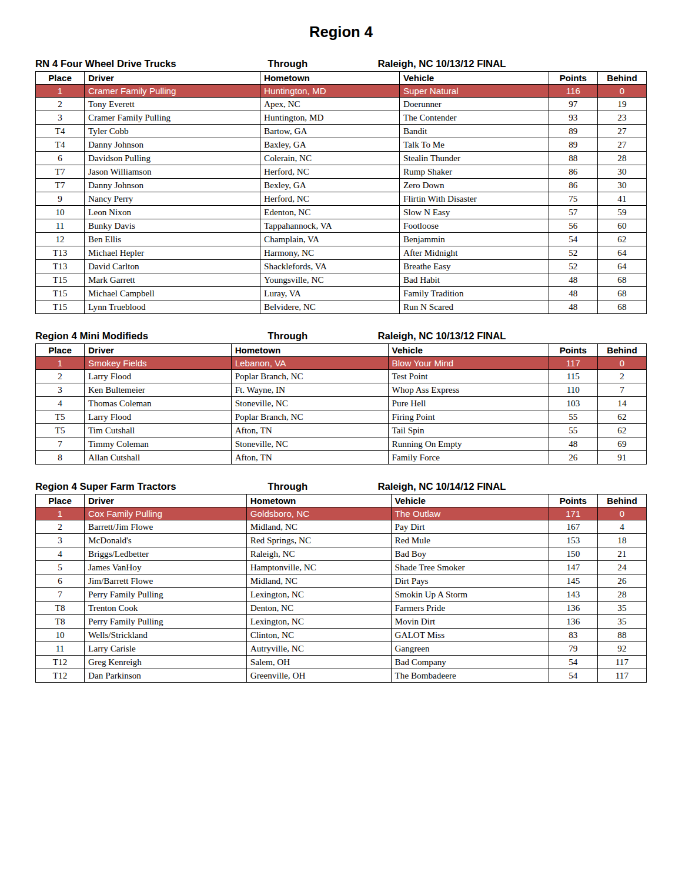Region 4
RN 4 Four Wheel Drive Trucks Through Raleigh, NC 10/13/12 FINAL
| Place | Driver | Hometown | Vehicle | Points | Behind |
| --- | --- | --- | --- | --- | --- |
| 1 | Cramer Family Pulling | Huntington, MD | Super Natural | 116 | 0 |
| 2 | Tony Everett | Apex, NC | Doerunner | 97 | 19 |
| 3 | Cramer Family Pulling | Huntington, MD | The Contender | 93 | 23 |
| T4 | Tyler Cobb | Bartow, GA | Bandit | 89 | 27 |
| T4 | Danny Johnson | Baxley, GA | Talk To Me | 89 | 27 |
| 6 | Davidson Pulling | Colerain, NC | Stealin Thunder | 88 | 28 |
| T7 | Jason Williamson | Herford, NC | Rump Shaker | 86 | 30 |
| T7 | Danny Johnson | Bexley, GA | Zero Down | 86 | 30 |
| 9 | Nancy Perry | Herford, NC | Flirtin With Disaster | 75 | 41 |
| 10 | Leon Nixon | Edenton, NC | Slow N Easy | 57 | 59 |
| 11 | Bunky Davis | Tappahannock, VA | Footloose | 56 | 60 |
| 12 | Ben Ellis | Champlain, VA | Benjammin | 54 | 62 |
| T13 | Michael Hepler | Harmony, NC | After Midnight | 52 | 64 |
| T13 | David Carlton | Shacklefords, VA | Breathe Easy | 52 | 64 |
| T15 | Mark Garrett | Youngsville, NC | Bad Habit | 48 | 68 |
| T15 | Michael Campbell | Luray, VA | Family Tradition | 48 | 68 |
| T15 | Lynn Trueblood | Belvidere, NC | Run N Scared | 48 | 68 |
Region 4 Mini Modifieds Through Raleigh, NC 10/13/12 FINAL
| Place | Driver | Hometown | Vehicle | Points | Behind |
| --- | --- | --- | --- | --- | --- |
| 1 | Smokey Fields | Lebanon, VA | Blow Your Mind | 117 | 0 |
| 2 | Larry Flood | Poplar Branch, NC | Test Point | 115 | 2 |
| 3 | Ken Bultemeier | Ft. Wayne, IN | Whop Ass Express | 110 | 7 |
| 4 | Thomas Coleman | Stoneville, NC | Pure Hell | 103 | 14 |
| T5 | Larry Flood | Poplar Branch, NC | Firing Point | 55 | 62 |
| T5 | Tim Cutshall | Afton, TN | Tail Spin | 55 | 62 |
| 7 | Timmy Coleman | Stoneville, NC | Running On Empty | 48 | 69 |
| 8 | Allan Cutshall | Afton, TN | Family Force | 26 | 91 |
Region 4 Super Farm Tractors Through Raleigh, NC 10/14/12 FINAL
| Place | Driver | Hometown | Vehicle | Points | Behind |
| --- | --- | --- | --- | --- | --- |
| 1 | Cox Family Pulling | Goldsboro, NC | The Outlaw | 171 | 0 |
| 2 | Barrett/Jim Flowe | Midland, NC | Pay Dirt | 167 | 4 |
| 3 | McDonald's | Red Springs, NC | Red Mule | 153 | 18 |
| 4 | Briggs/Ledbetter | Raleigh, NC | Bad Boy | 150 | 21 |
| 5 | James VanHoy | Hamptonville, NC | Shade Tree Smoker | 147 | 24 |
| 6 | Jim/Barrett Flowe | Midland, NC | Dirt Pays | 145 | 26 |
| 7 | Perry Family Pulling | Lexington, NC | Smokin Up A Storm | 143 | 28 |
| T8 | Trenton Cook | Denton, NC | Farmers Pride | 136 | 35 |
| T8 | Perry Family Pulling | Lexington, NC | Movin Dirt | 136 | 35 |
| 10 | Wells/Strickland | Clinton, NC | GALOT Miss | 83 | 88 |
| 11 | Larry Carisle | Autryville, NC | Gangreen | 79 | 92 |
| T12 | Greg Kenreigh | Salem, OH | Bad Company | 54 | 117 |
| T12 | Dan Parkinson | Greenville, OH | The Bombadeere | 54 | 117 |